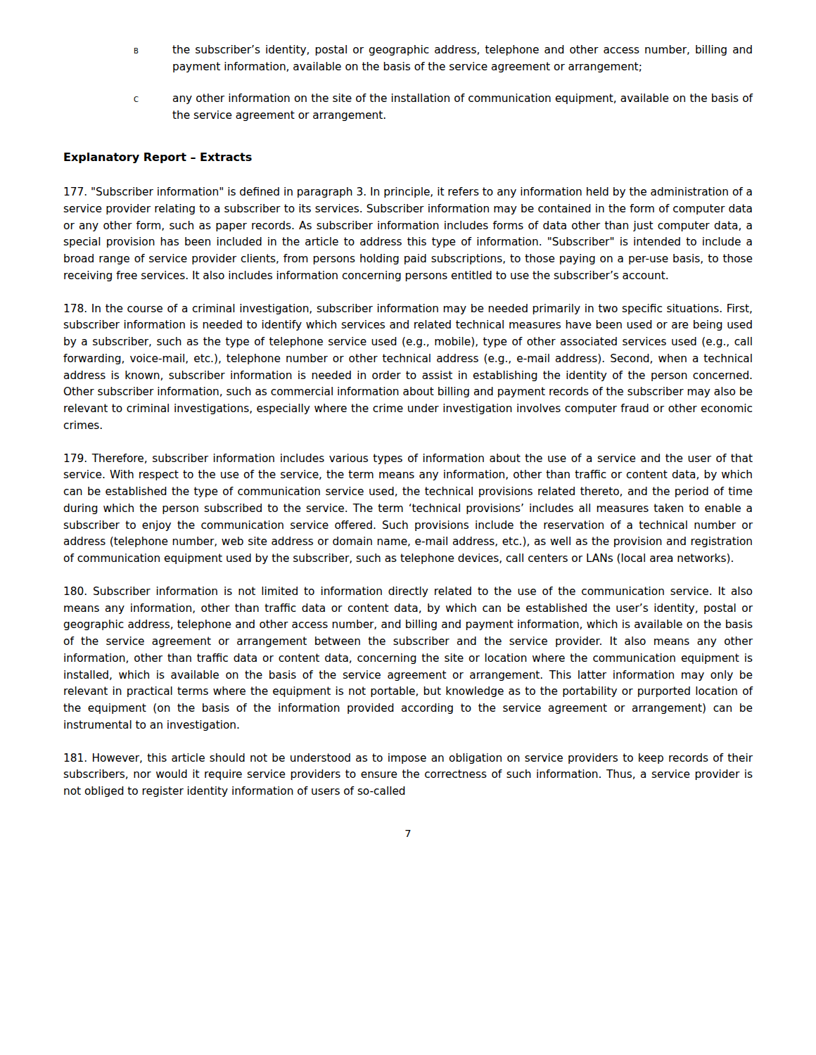b the subscriber’s identity, postal or geographic address, telephone and other access number, billing and payment information, available on the basis of the service agreement or arrangement;
c any other information on the site of the installation of communication equipment, available on the basis of the service agreement or arrangement.
Explanatory Report – Extracts
177. "Subscriber information" is defined in paragraph 3. In principle, it refers to any information held by the administration of a service provider relating to a subscriber to its services. Subscriber information may be contained in the form of computer data or any other form, such as paper records. As subscriber information includes forms of data other than just computer data, a special provision has been included in the article to address this type of information. "Subscriber" is intended to include a broad range of service provider clients, from persons holding paid subscriptions, to those paying on a per-use basis, to those receiving free services. It also includes information concerning persons entitled to use the subscriber’s account.
178. In the course of a criminal investigation, subscriber information may be needed primarily in two specific situations. First, subscriber information is needed to identify which services and related technical measures have been used or are being used by a subscriber, such as the type of telephone service used (e.g., mobile), type of other associated services used (e.g., call forwarding, voice-mail, etc.), telephone number or other technical address (e.g., e-mail address). Second, when a technical address is known, subscriber information is needed in order to assist in establishing the identity of the person concerned. Other subscriber information, such as commercial information about billing and payment records of the subscriber may also be relevant to criminal investigations, especially where the crime under investigation involves computer fraud or other economic crimes.
179. Therefore, subscriber information includes various types of information about the use of a service and the user of that service. With respect to the use of the service, the term means any information, other than traffic or content data, by which can be established the type of communication service used, the technical provisions related thereto, and the period of time during which the person subscribed to the service. The term ‘technical provisions’ includes all measures taken to enable a subscriber to enjoy the communication service offered. Such provisions include the reservation of a technical number or address (telephone number, web site address or domain name, e-mail address, etc.), as well as the provision and registration of communication equipment used by the subscriber, such as telephone devices, call centers or LANs (local area networks).
180. Subscriber information is not limited to information directly related to the use of the communication service. It also means any information, other than traffic data or content data, by which can be established the user’s identity, postal or geographic address, telephone and other access number, and billing and payment information, which is available on the basis of the service agreement or arrangement between the subscriber and the service provider. It also means any other information, other than traffic data or content data, concerning the site or location where the communication equipment is installed, which is available on the basis of the service agreement or arrangement. This latter information may only be relevant in practical terms where the equipment is not portable, but knowledge as to the portability or purported location of the equipment (on the basis of the information provided according to the service agreement or arrangement) can be instrumental to an investigation.
181. However, this article should not be understood as to impose an obligation on service providers to keep records of their subscribers, nor would it require service providers to ensure the correctness of such information. Thus, a service provider is not obliged to register identity information of users of so-called
7